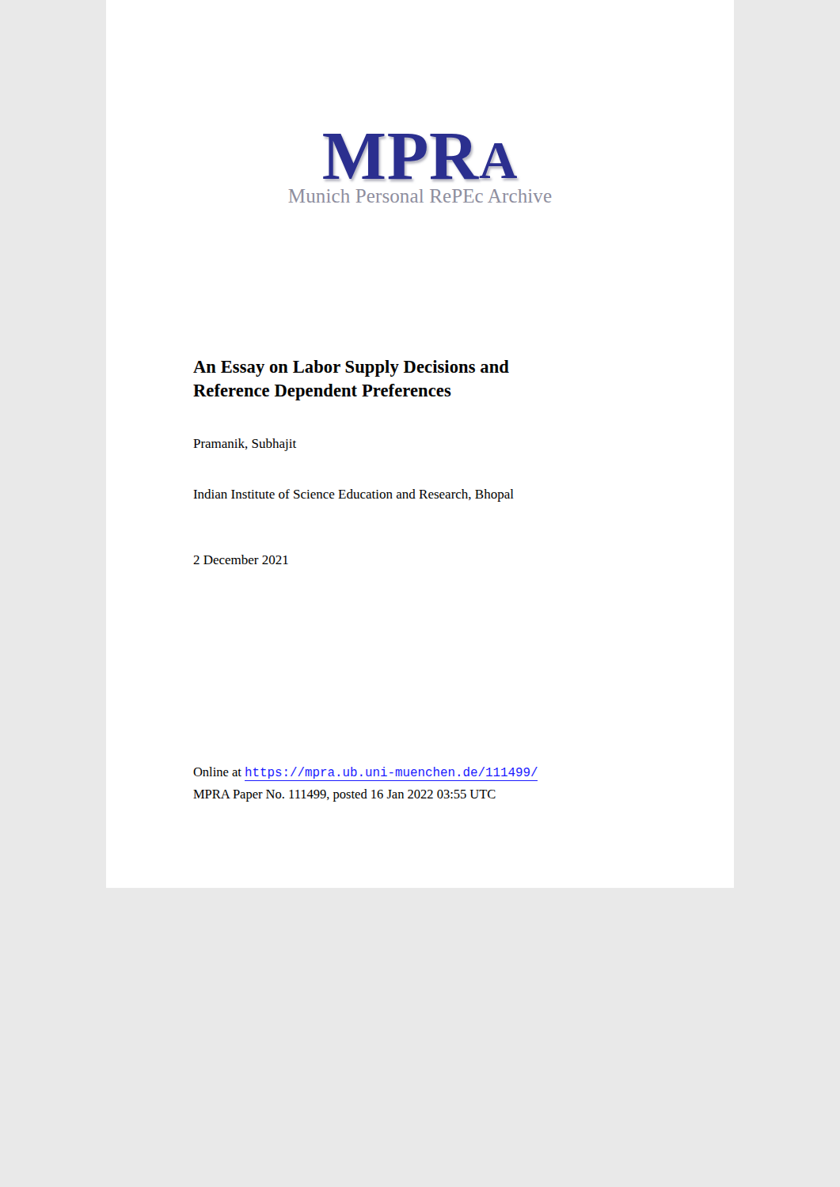MPRA
Munich Personal RePEc Archive
An Essay on Labor Supply Decisions and
Reference Dependent Preferences
Pramanik, Subhajit
Indian Institute of Science Education and Research, Bhopal
2 December 2021
Online at https://mpra.ub.uni-muenchen.de/111499/
MPRA Paper No. 111499, posted 16 Jan 2022 03:55 UTC